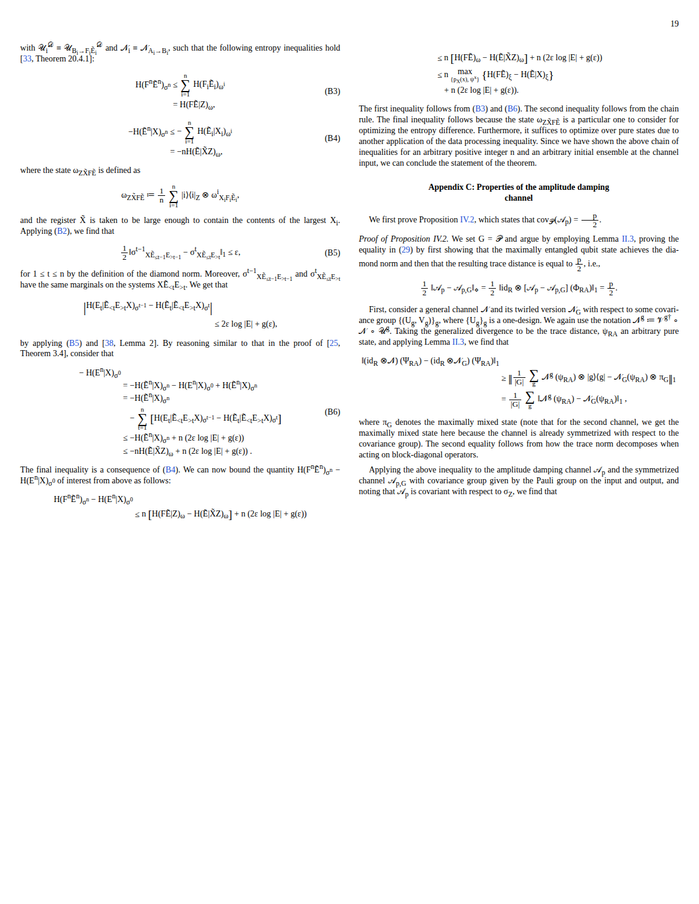19
with 𝒰i𝒟 ≡ 𝒰Bi→FiẼi𝒟 and 𝒩i ≡ 𝒩Ai→Bi, such that the following entropy inequalities hold [33, Theorem 20.4.1]:
H(FnẼn)σn
≤
n∑i=1 H(FiẼi)ωi
=
H(FẼ|Z)ω,
(B3)
−H(Ẽn|X)σn
≤
− n∑i=1 H(Ẽi|Xi)ωi
=
−nH(Ẽ|X̃Z)ω,
(B4)
where the state ωZX̃FẼ is defined as
ωZX̃FẼ ≔ 1 n n∑i=1 |i⟩⟨i|Z ⊗ ωiXiFiẼi,
and the register X̃ is taken to be large enough to contain the contents of the largest Xi. Applying (B2), we find that
12‖σt−1XẼ≤t−1E>t−1 − σtXẼ≤tE>t‖1 ≤ ε,
(B5)
for 1 ≤ t ≤ n by the definition of the diamond norm. Moreover, σt−1XẼ≤t−1E>t−1 and σtXẼ≤tE>t have the same marginals on the systems XẼ<tE>t. We get that
|H(Et|Ẽ<tE>tX)σt−1 − H(Ẽt|Ẽ<tE>tX)σt|
≤
2ε log |E| + g(ε),
by applying (B5) and [38, Lemma 2]. By reasoning similar to that in the proof of [25, Theorem 3.4], consider that
− H(En|X)σ0
=
−H(Ẽn|X)σn − H(En|X)σ0 + H(Ẽn|X)σn
=
−H(Ẽn|X)σn
− n∑t=1 [H(Et|Ẽ<tE>tX)σt−1 − H(Ẽt|Ẽ<tE>tX)σt]
≤
−H(Ẽn|X)σn + n (2ε log |E| + g(ε))
≤
−nH(Ẽ|X̃Z)ω + n (2ε log |E| + g(ε)) .
(B6)
The final inequality is a consequence of (B4). We can now bound the quantity H(FnẼn)σn − H(En|X)σ0 of interest from above as follows:
H(FnẼn)σn − H(En|X)σ0
≤
n [H(FẼ|Z)ω − H(Ẽ|X̃Z)ω] + n (2ε log |E| + g(ε))
≤
n [H(FẼ)ω − H(Ẽ|X̃Z)ω] + n (2ε log |E| + g(ε))
≤
n max{pX(x), ψx} {H(FẼ)ξ − H(Ẽ|X)ξ}
+ n (2ε log |E| + g(ε)).
The first inequality follows from (B3) and (B6). The second inequality follows from the chain rule. The final inequality follows because the state ωZX̃FẼ is a particular one to consider for optimizing the entropy difference. Furthermore, it suffices to optimize over pure states due to another application of the data processing inequality. Since we have shown the above chain of inequalities for an arbitrary positive integer n and an arbitrary initial ensemble at the channel input, we can conclude the statement of the theorem.
Appendix C: Properties of the amplitude damping
channel
We first prove Proposition IV.2, which states that cov𝒫(𝒜p) = p 2.
Proof of Proposition IV.2. We set G = 𝒫 and argue by employing Lemma II.3, proving the equality in (29) by first showing that the maximally entangled qubit state achieves the diamond norm and then that the resulting trace distance is equal to p 2, i.e.,
12 ‖𝒜p − 𝒜p,G‖⋄ = 12 ‖idR ⊗ [𝒜p − 𝒜p,G] (ΦRA)‖1 = p 2.
First, consider a general channel 𝒩 and its twirled version 𝒩G with respect to some covariance group {(Ug, Vg)}g, where {Ug}g is a one-design. We again use the notation 𝒩g ≔ 𝒱g† ∘ 𝒩 ∘ 𝒰g. Taking the generalized divergence to be the trace distance, ψRA an arbitrary pure state, and applying Lemma II.3, we find that
‖(idR ⊗𝒩) (ΨRA) − (idR ⊗𝒩G) (ΨRA)‖1
≥
‖1|G| ∑g 𝒩g (ψRA) ⊗ |g⟩⟨g| − 𝒩G(ψRA) ⊗ πG‖1
=
1|G| ∑g ‖𝒩g (ψRA) − 𝒩G(ψRA)‖1 ,
where πG denotes the maximally mixed state (note that for the second channel, we get the maximally mixed state here because the channel is already symmetrized with respect to the covariance group). The second equality follows from how the trace norm decomposes when acting on block-diagonal operators.
Applying the above inequality to the amplitude damping channel 𝒜p and the symmetrized channel 𝒜p,G with covariance group given by the Pauli group on the input and output, and noting that 𝒜p is covariant with respect to σZ, we find that